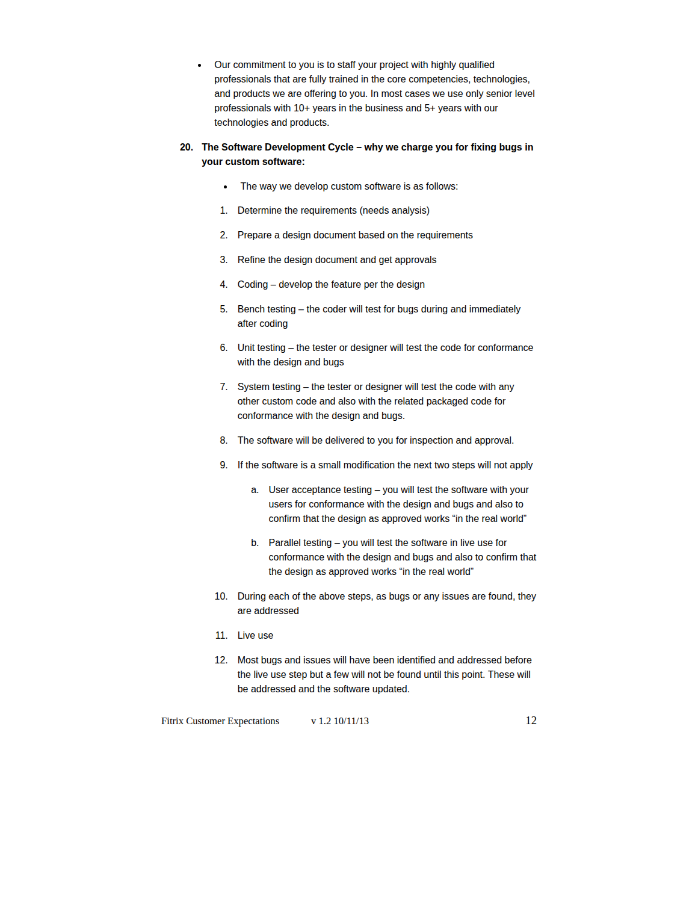Our commitment to you is to staff your project with highly qualified professionals that are fully trained in the core competencies, technologies, and products we are offering to you. In most cases we use only senior level professionals with 10+ years in the business and 5+ years with our technologies and products.
The Software Development Cycle – why we charge you for fixing bugs in your custom software:
The way we develop custom software is as follows:
Determine the requirements (needs analysis)
Prepare a design document based on the requirements
Refine the design document and get approvals
Coding – develop the feature per the design
Bench testing – the coder will test for bugs during and immediately after coding
Unit testing – the tester or designer will test the code for conformance with the design and bugs
System testing – the tester or designer will test the code with any other custom code and also with the related packaged code for conformance with the design and bugs.
The software will be delivered to you for inspection and approval.
If the software is a small modification the next two steps will not apply
User acceptance testing – you will test the software with your users for conformance with the design and bugs and also to confirm that the design as approved works “in the real world”
Parallel testing – you will test the software in live use for conformance with the design and bugs and also to confirm that the design as approved works “in the real world”
During each of the above steps, as bugs or any issues are found, they are addressed
Live use
Most bugs and issues will have been identified and addressed before the live use step but a few will not be found until this point. These will be addressed and the software updated.
Fitrix Customer Expectations v 1.2 10/11/13 12